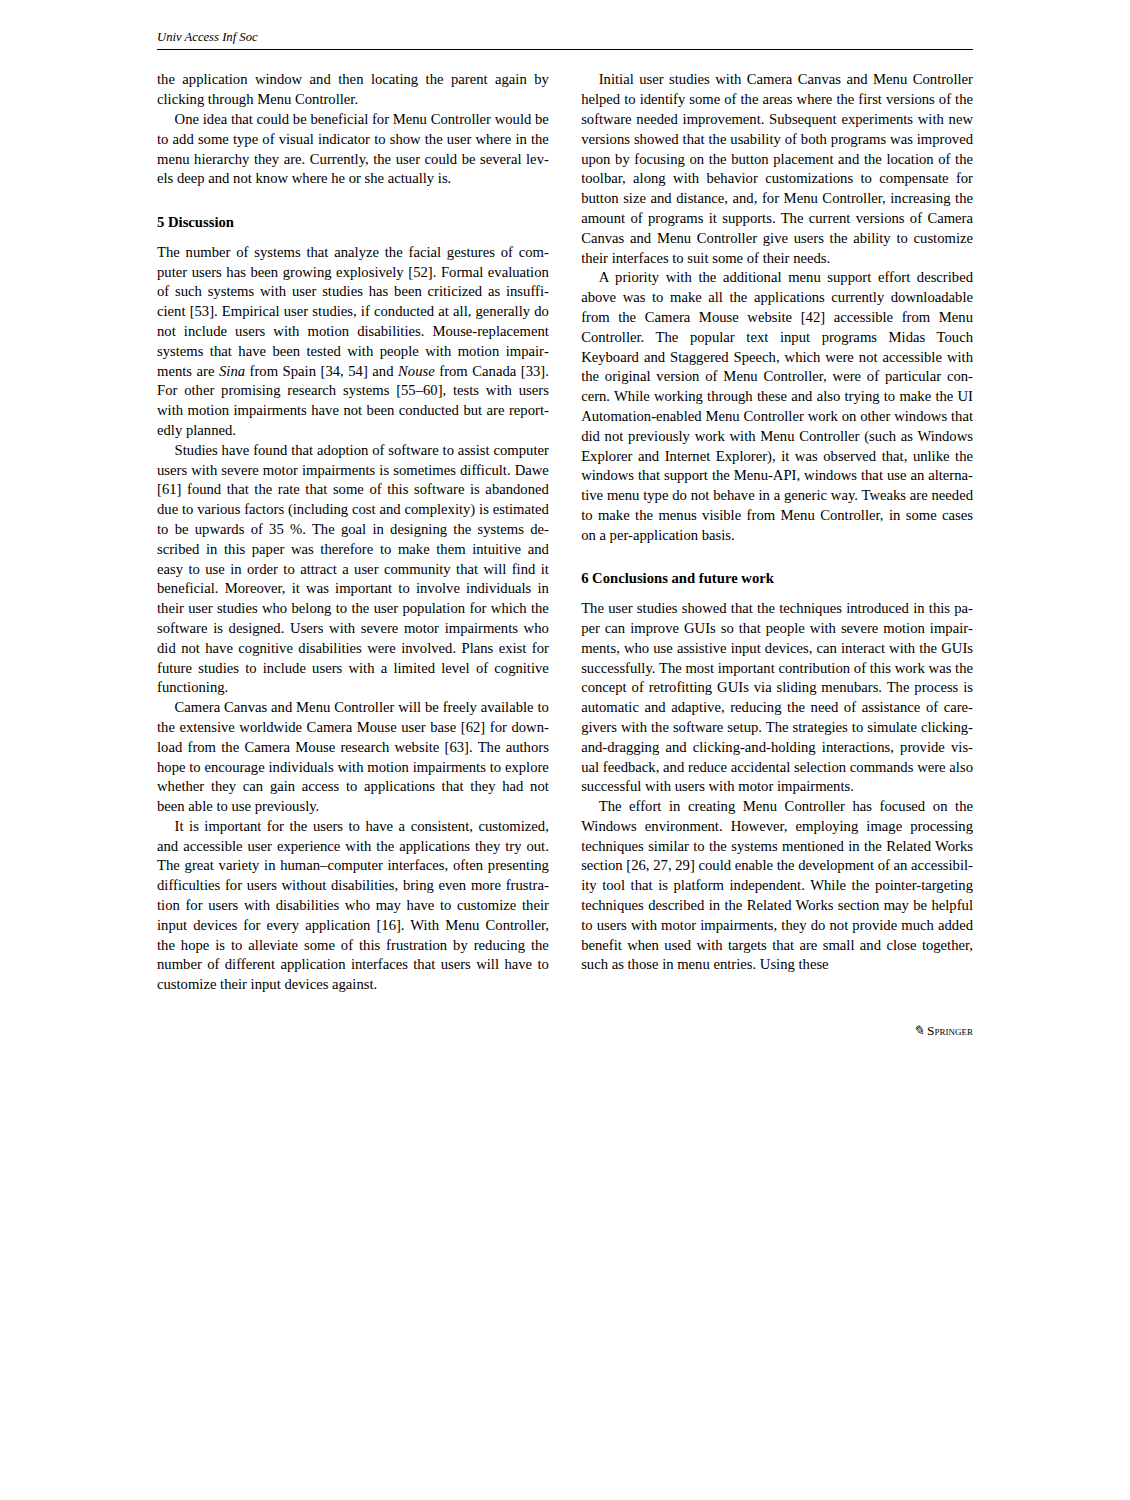Univ Access Inf Soc
the application window and then locating the parent again by clicking through Menu Controller.
One idea that could be beneficial for Menu Controller would be to add some type of visual indicator to show the user where in the menu hierarchy they are. Currently, the user could be several levels deep and not know where he or she actually is.
5 Discussion
The number of systems that analyze the facial gestures of computer users has been growing explosively [52]. Formal evaluation of such systems with user studies has been criticized as insufficient [53]. Empirical user studies, if conducted at all, generally do not include users with motion disabilities. Mouse-replacement systems that have been tested with people with motion impairments are Sina from Spain [34, 54] and Nouse from Canada [33]. For other promising research systems [55–60], tests with users with motion impairments have not been conducted but are reportedly planned.
Studies have found that adoption of software to assist computer users with severe motor impairments is sometimes difficult. Dawe [61] found that the rate that some of this software is abandoned due to various factors (including cost and complexity) is estimated to be upwards of 35 %. The goal in designing the systems described in this paper was therefore to make them intuitive and easy to use in order to attract a user community that will find it beneficial. Moreover, it was important to involve individuals in their user studies who belong to the user population for which the software is designed. Users with severe motor impairments who did not have cognitive disabilities were involved. Plans exist for future studies to include users with a limited level of cognitive functioning.
Camera Canvas and Menu Controller will be freely available to the extensive worldwide Camera Mouse user base [62] for download from the Camera Mouse research website [63]. The authors hope to encourage individuals with motion impairments to explore whether they can gain access to applications that they had not been able to use previously.
It is important for the users to have a consistent, customized, and accessible user experience with the applications they try out. The great variety in human–computer interfaces, often presenting difficulties for users without disabilities, bring even more frustration for users with disabilities who may have to customize their input devices for every application [16]. With Menu Controller, the hope is to alleviate some of this frustration by reducing the number of different application interfaces that users will have to customize their input devices against.
Initial user studies with Camera Canvas and Menu Controller helped to identify some of the areas where the first versions of the software needed improvement. Subsequent experiments with new versions showed that the usability of both programs was improved upon by focusing on the button placement and the location of the toolbar, along with behavior customizations to compensate for button size and distance, and, for Menu Controller, increasing the amount of programs it supports. The current versions of Camera Canvas and Menu Controller give users the ability to customize their interfaces to suit some of their needs.
A priority with the additional menu support effort described above was to make all the applications currently downloadable from the Camera Mouse website [42] accessible from Menu Controller. The popular text input programs Midas Touch Keyboard and Staggered Speech, which were not accessible with the original version of Menu Controller, were of particular concern. While working through these and also trying to make the UI Automation-enabled Menu Controller work on other windows that did not previously work with Menu Controller (such as Windows Explorer and Internet Explorer), it was observed that, unlike the windows that support the Menu-API, windows that use an alternative menu type do not behave in a generic way. Tweaks are needed to make the menus visible from Menu Controller, in some cases on a per-application basis.
6 Conclusions and future work
The user studies showed that the techniques introduced in this paper can improve GUIs so that people with severe motion impairments, who use assistive input devices, can interact with the GUIs successfully. The most important contribution of this work was the concept of retrofitting GUIs via sliding menubars. The process is automatic and adaptive, reducing the need of assistance of caregivers with the software setup. The strategies to simulate clicking-and-dragging and clicking-and-holding interactions, provide visual feedback, and reduce accidental selection commands were also successful with users with motor impairments.
The effort in creating Menu Controller has focused on the Windows environment. However, employing image processing techniques similar to the systems mentioned in the Related Works section [26, 27, 29] could enable the development of an accessibility tool that is platform independent. While the pointer-targeting techniques described in the Related Works section may be helpful to users with motor impairments, they do not provide much added benefit when used with targets that are small and close together, such as those in menu entries. Using these
✎ Springer